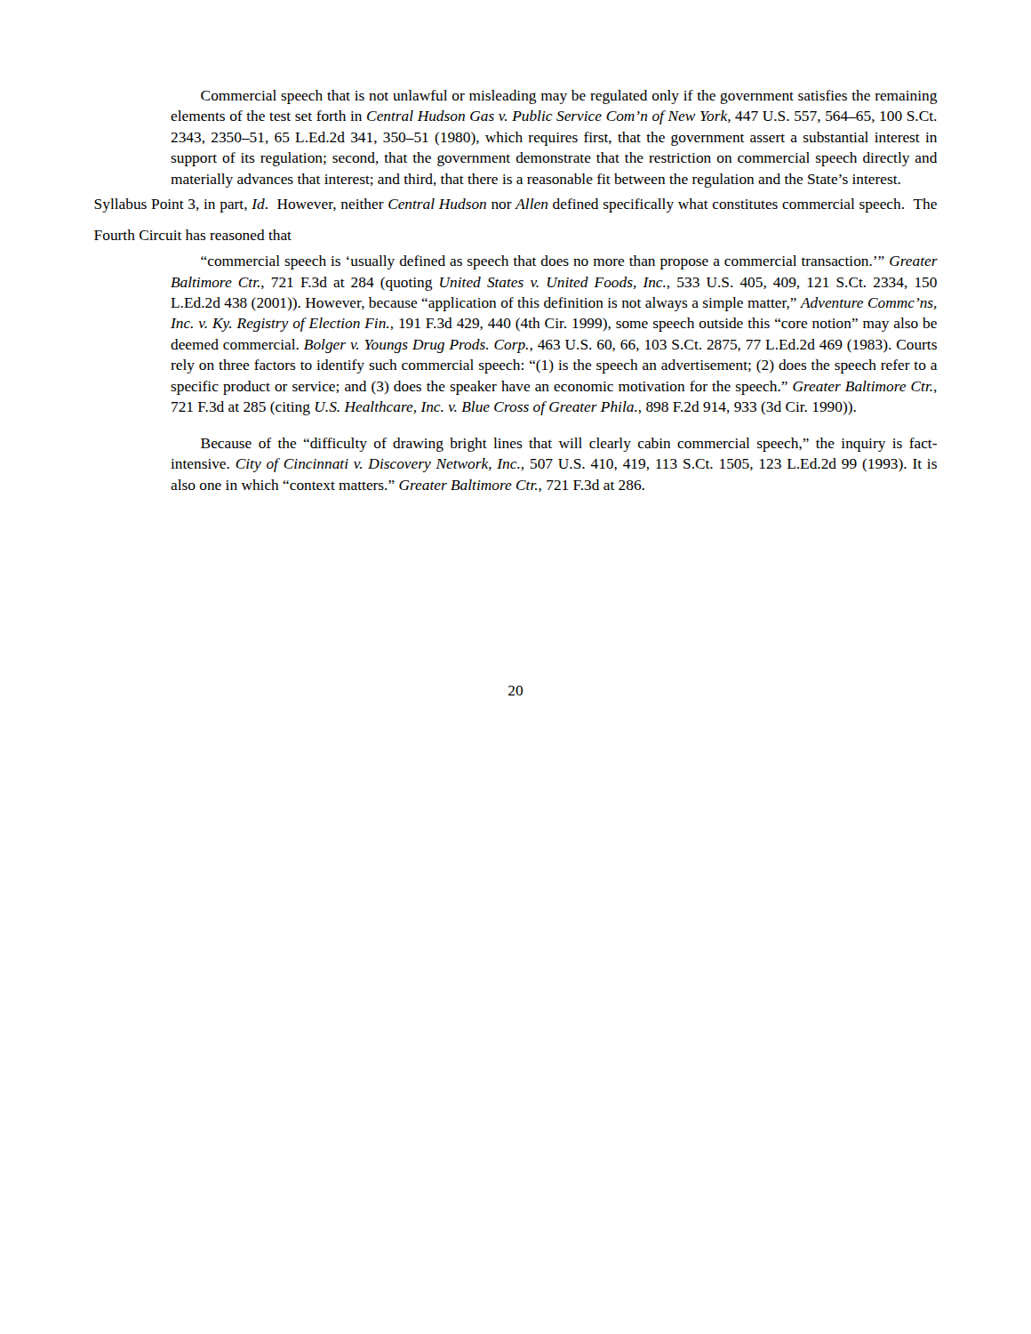Commercial speech that is not unlawful or misleading may be regulated only if the government satisfies the remaining elements of the test set forth in Central Hudson Gas v. Public Service Com’n of New York, 447 U.S. 557, 564–65, 100 S.Ct. 2343, 2350–51, 65 L.Ed.2d 341, 350–51 (1980), which requires first, that the government assert a substantial interest in support of its regulation; second, that the government demonstrate that the restriction on commercial speech directly and materially advances that interest; and third, that there is a reasonable fit between the regulation and the State’s interest.
Syllabus Point 3, in part, Id. However, neither Central Hudson nor Allen defined specifically what constitutes commercial speech. The Fourth Circuit has reasoned that
“commercial speech is ‘usually defined as speech that does no more than propose a commercial transaction.’” Greater Baltimore Ctr., 721 F.3d at 284 (quoting United States v. United Foods, Inc., 533 U.S. 405, 409, 121 S.Ct. 2334, 150 L.Ed.2d 438 (2001)). However, because “application of this definition is not always a simple matter,” Adventure Commc’ns, Inc. v. Ky. Registry of Election Fin., 191 F.3d 429, 440 (4th Cir. 1999), some speech outside this “core notion” may also be deemed commercial. Bolger v. Youngs Drug Prods. Corp., 463 U.S. 60, 66, 103 S.Ct. 2875, 77 L.Ed.2d 469 (1983). Courts rely on three factors to identify such commercial speech: “(1) is the speech an advertisement; (2) does the speech refer to a specific product or service; and (3) does the speaker have an economic motivation for the speech.” Greater Baltimore Ctr., 721 F.3d at 285 (citing U.S. Healthcare, Inc. v. Blue Cross of Greater Phila., 898 F.2d 914, 933 (3d Cir. 1990)).
Because of the “difficulty of drawing bright lines that will clearly cabin commercial speech,” the inquiry is fact-intensive. City of Cincinnati v. Discovery Network, Inc., 507 U.S. 410, 419, 113 S.Ct. 1505, 123 L.Ed.2d 99 (1993). It is also one in which “context matters.” Greater Baltimore Ctr., 721 F.3d at 286.
20